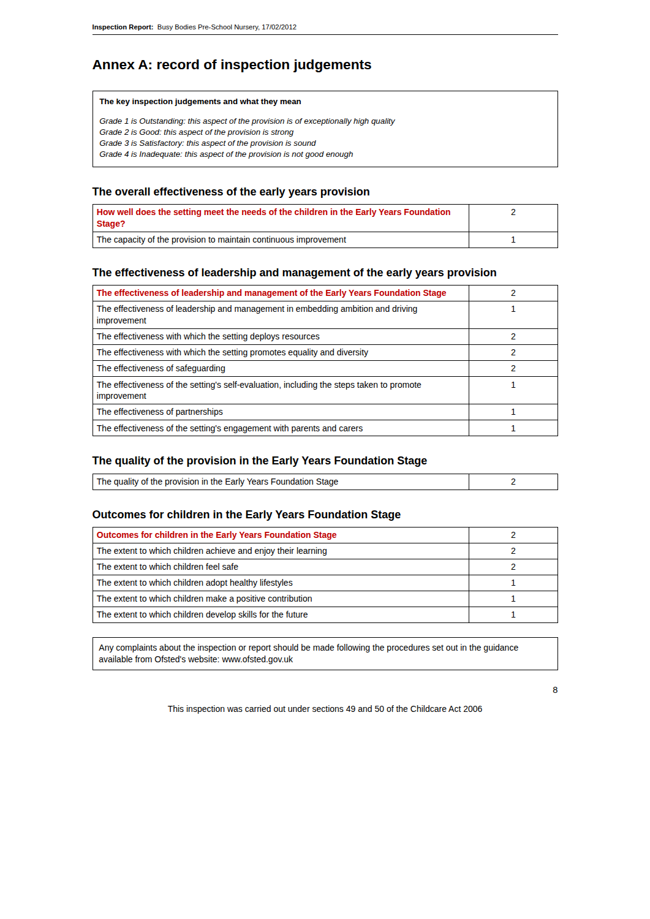Inspection Report: Busy Bodies Pre-School Nursery, 17/02/2012
Annex A: record of inspection judgements
The key inspection judgements and what they mean
Grade 1 is Outstanding: this aspect of the provision is of exceptionally high quality
Grade 2 is Good: this aspect of the provision is strong
Grade 3 is Satisfactory: this aspect of the provision is sound
Grade 4 is Inadequate: this aspect of the provision is not good enough
The overall effectiveness of the early years provision
| How well does the setting meet the needs of the children in the Early Years Foundation Stage? | 2 |
| The capacity of the provision to maintain continuous improvement | 1 |
The effectiveness of leadership and management of the early years provision
| The effectiveness of leadership and management of the Early Years Foundation Stage | 2 |
| The effectiveness of leadership and management in embedding ambition and driving improvement | 1 |
| The effectiveness with which the setting deploys resources | 2 |
| The effectiveness with which the setting promotes equality and diversity | 2 |
| The effectiveness of safeguarding | 2 |
| The effectiveness of the setting's self-evaluation, including the steps taken to promote improvement | 1 |
| The effectiveness of partnerships | 1 |
| The effectiveness of the setting's engagement with parents and carers | 1 |
The quality of the provision in the Early Years Foundation Stage
| The quality of the provision in the Early Years Foundation Stage | 2 |
Outcomes for children in the Early Years Foundation Stage
| Outcomes for children in the Early Years Foundation Stage | 2 |
| The extent to which children achieve and enjoy their learning | 2 |
| The extent to which children feel safe | 2 |
| The extent to which children adopt healthy lifestyles | 1 |
| The extent to which children make a positive contribution | 1 |
| The extent to which children develop skills for the future | 1 |
Any complaints about the inspection or report should be made following the procedures set out in the guidance available from Ofsted's website: www.ofsted.gov.uk
8
This inspection was carried out under sections 49 and 50 of the Childcare Act 2006